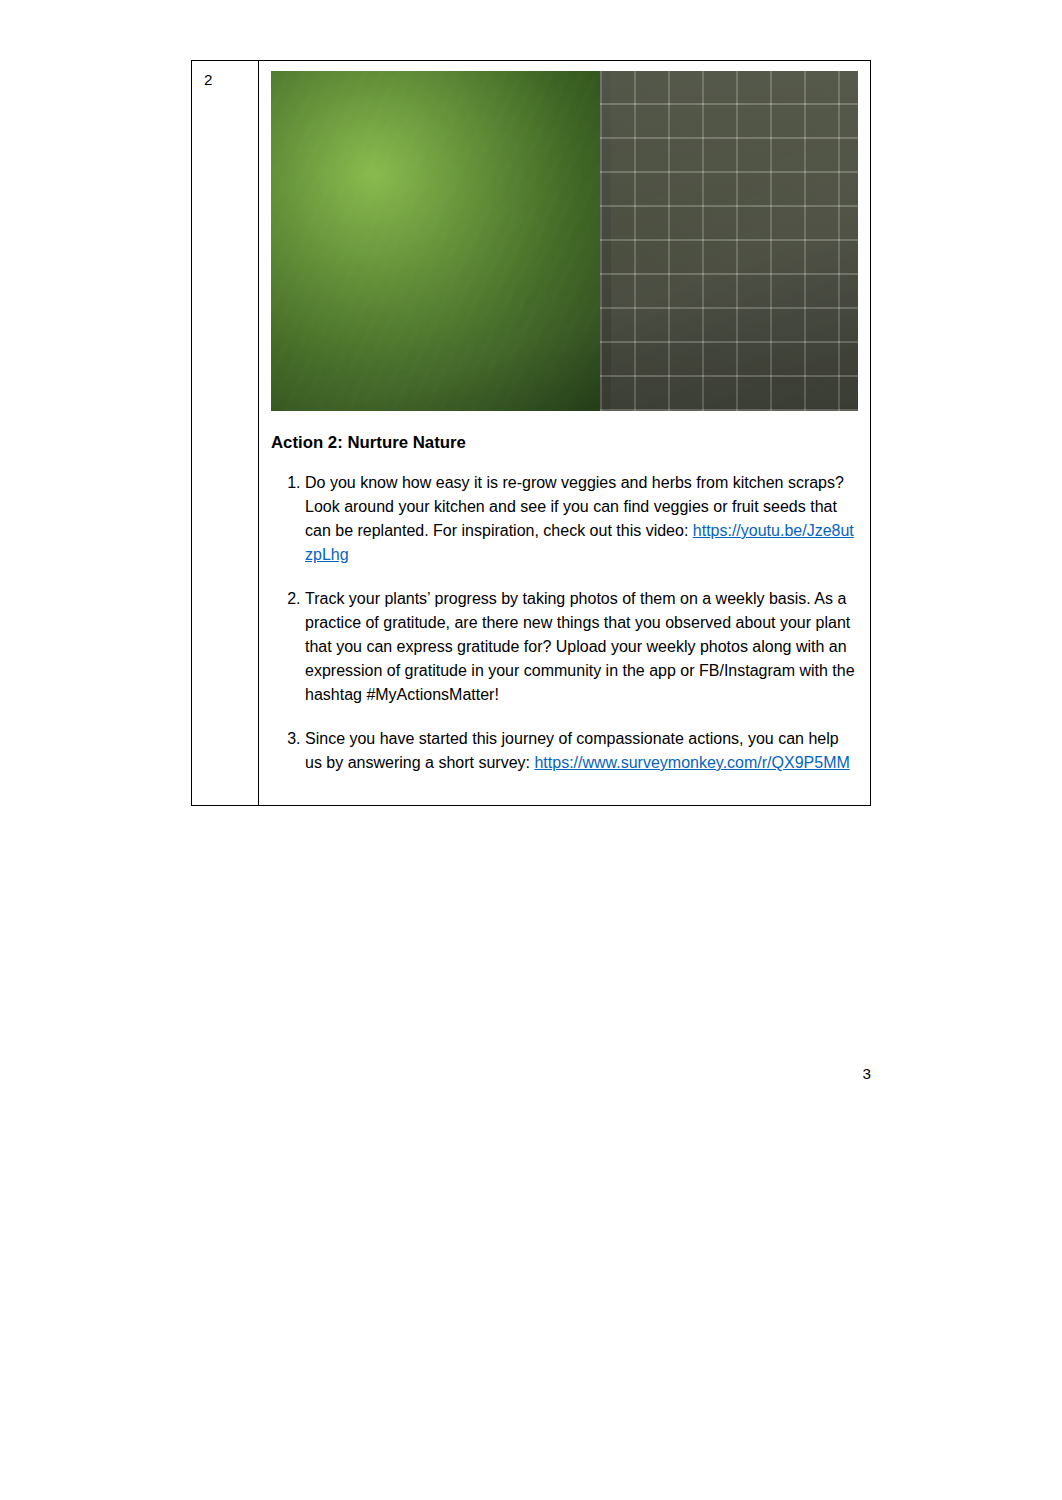| 2 | Action 2: Nurture Nature Do you know how easy it is re-grow veggies and herbs from kitchen scraps? Look around your kitchen and see if you can find veggies or fruit seeds that can be replanted. For inspiration, check out this video: https://youtu.be/Jze8utzpLhg Track your plants’ progress by taking photos of them on a weekly basis. As a practice of gratitude, are there new things that you observed about your plant that you can express gratitude for? Upload your weekly photos along with an expression of gratitude in your community in the app or FB/Instagram with the hashtag #MyActionsMatter! Since you have started this journey of compassionate actions, you can help us by answering a short survey: https://www.surveymonkey.com/r/QX9P5MM |
3